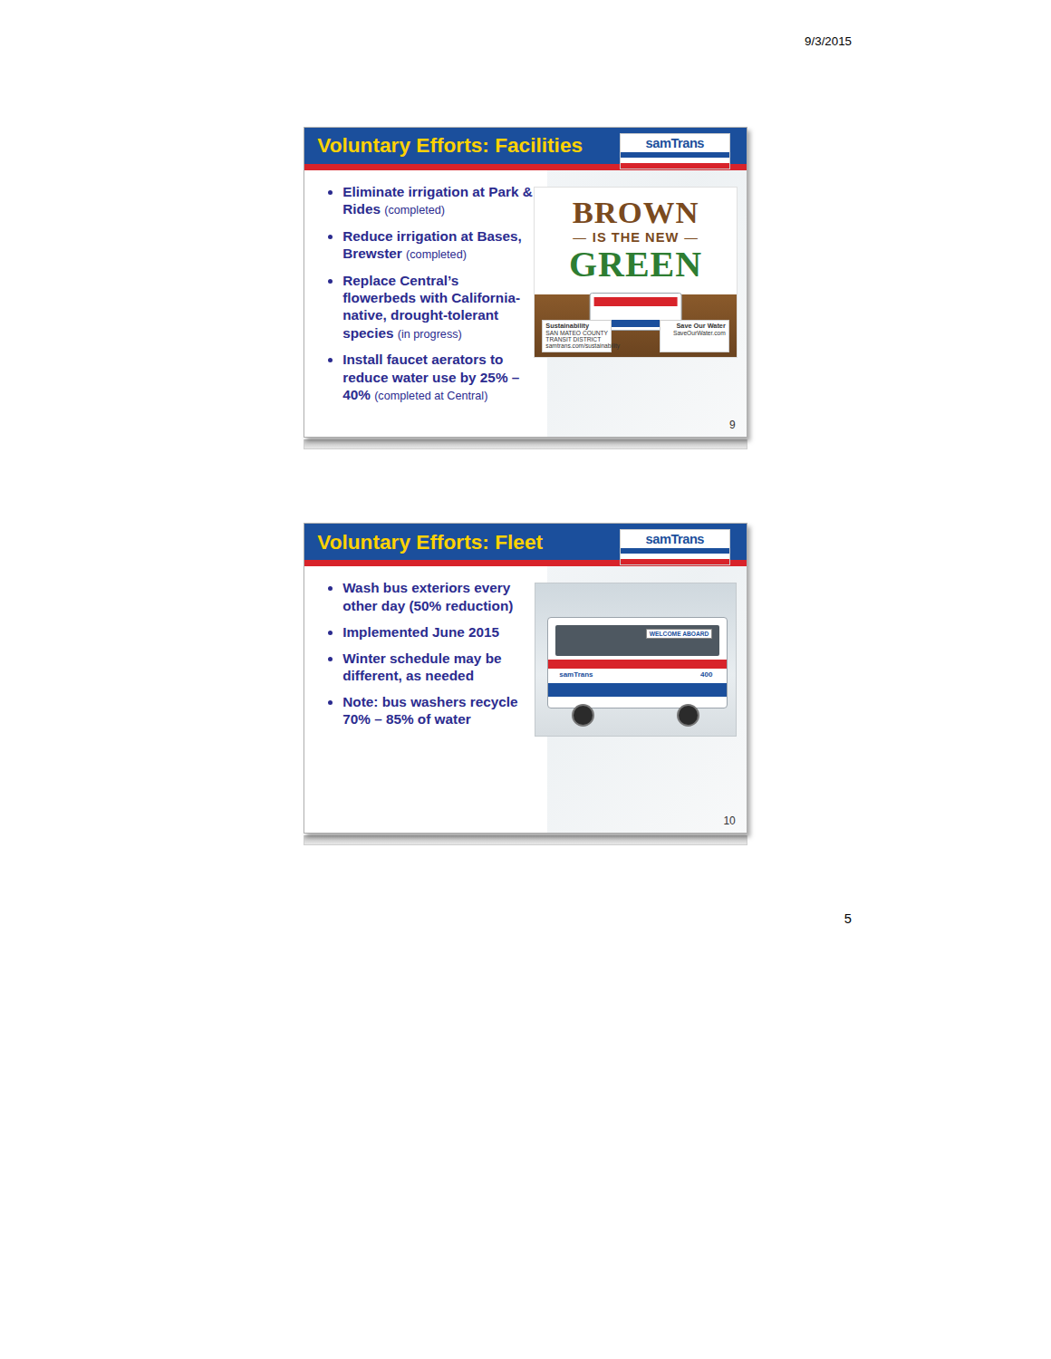9/3/2015
Voluntary Efforts: Facilities
samTrans
Eliminate irrigation at Park & Rides (completed)
Reduce irrigation at Bases, Brewster (completed)
Replace Central’s flowerbeds with California-native, drought-tolerant species (in progress)
Install faucet aerators to reduce water use by 25% – 40% (completed at Central)
BROWN
—IS THE NEW—
GREEN
Sustainability SAN MATEO COUNTY TRANSIT DISTRICT
samtrans.com/sustainability
Save Our Water SaveOurWater.com
9
Voluntary Efforts: Fleet
samTrans
Wash bus exteriors every other day (50% reduction)
Implemented June 2015
Winter schedule may be different, as needed
Note: bus washers recycle 70% – 85% of water
samTrans
400
WELCOME ABOARD
10
5